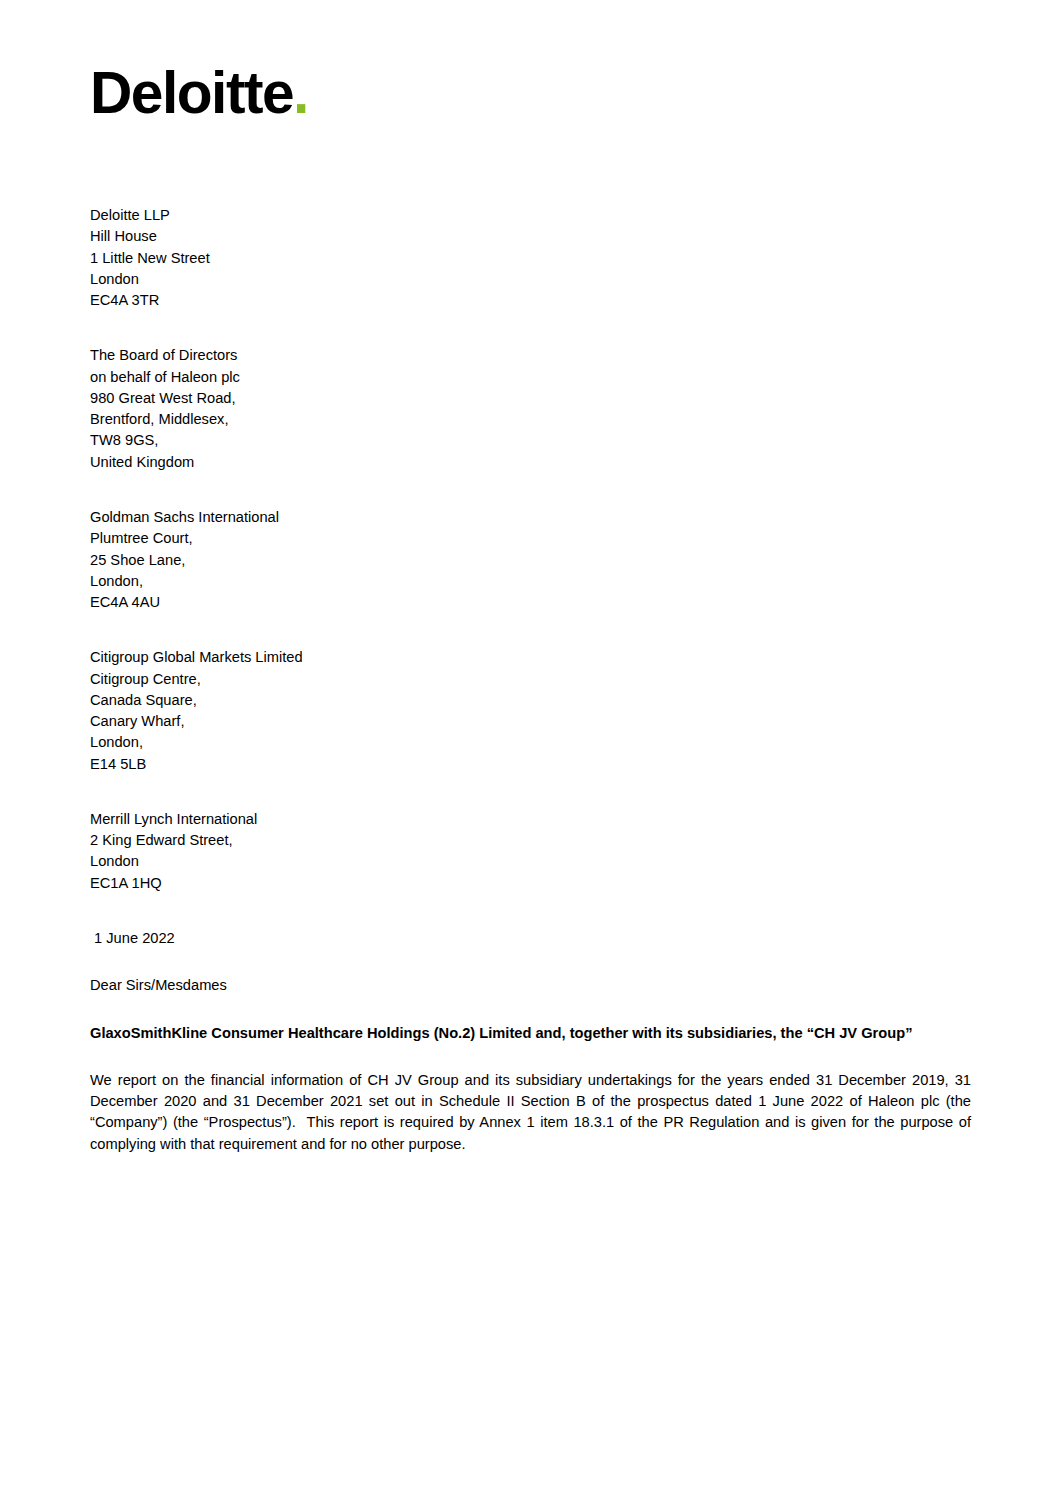Deloitte.
Deloitte LLP
Hill House
1 Little New Street
London
EC4A 3TR
The Board of Directors
on behalf of Haleon plc
980 Great West Road,
Brentford, Middlesex,
TW8 9GS,
United Kingdom
Goldman Sachs International
Plumtree Court,
25 Shoe Lane,
London,
EC4A 4AU
Citigroup Global Markets Limited
Citigroup Centre,
Canada Square,
Canary Wharf,
London,
E14 5LB
Merrill Lynch International
2 King Edward Street,
London
EC1A 1HQ
1 June 2022
Dear Sirs/Mesdames
GlaxoSmithKline Consumer Healthcare Holdings (No.2) Limited and, together with its subsidiaries, the “CH JV Group”
We report on the financial information of CH JV Group and its subsidiary undertakings for the years ended 31 December 2019, 31 December 2020 and 31 December 2021 set out in Schedule II Section B of the prospectus dated 1 June 2022 of Haleon plc (the “Company”) (the “Prospectus”). This report is required by Annex 1 item 18.3.1 of the PR Regulation and is given for the purpose of complying with that requirement and for no other purpose.